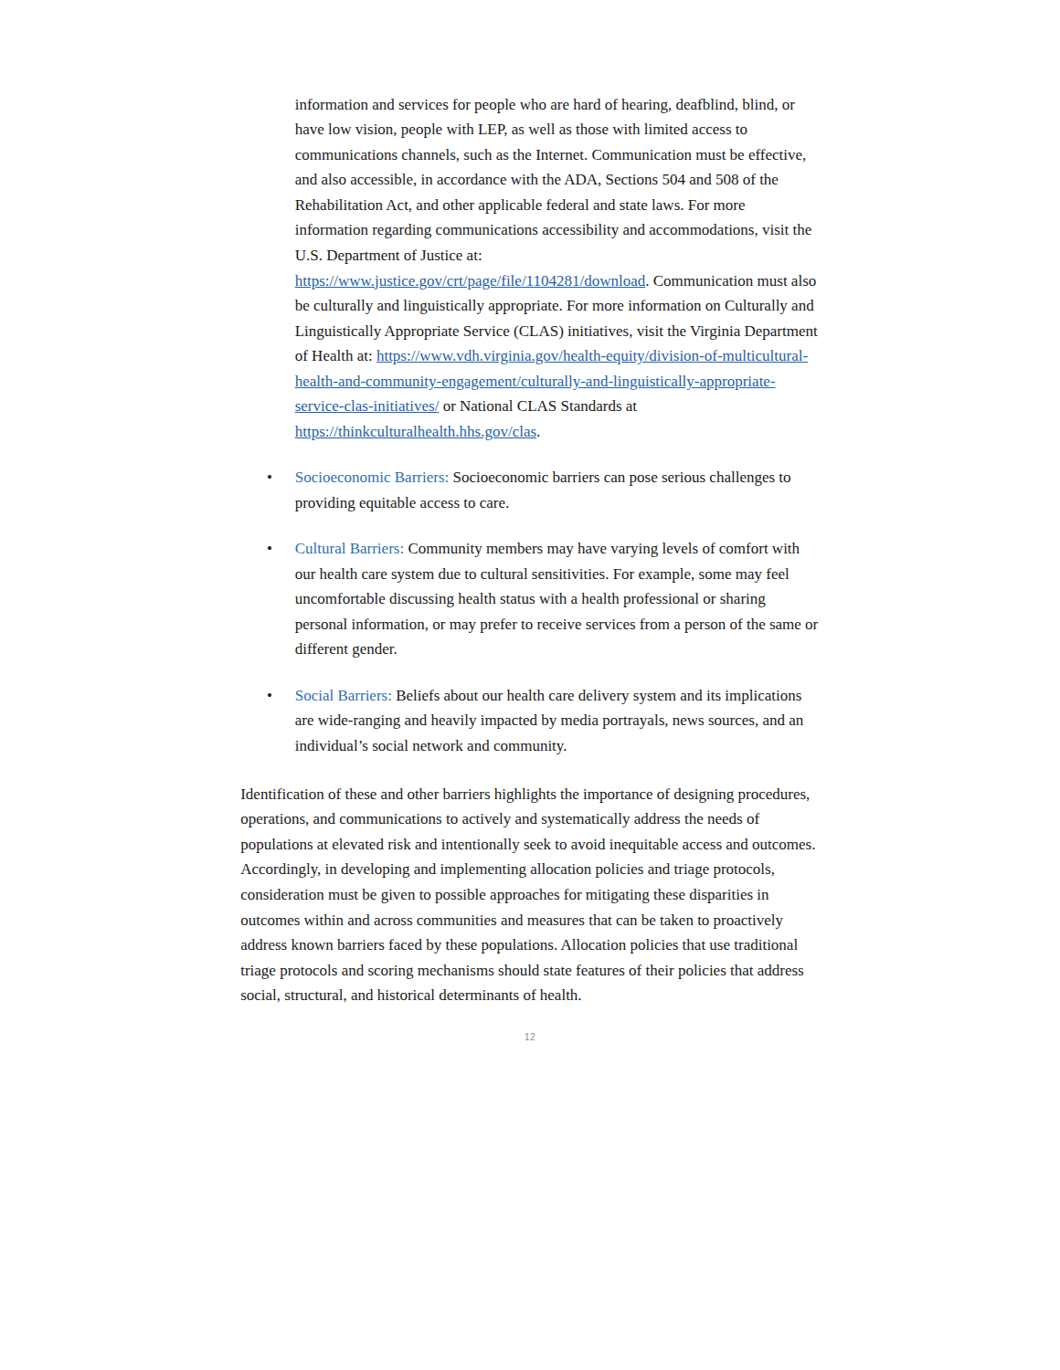information and services for people who are hard of hearing, deafblind, blind, or have low vision, people with LEP, as well as those with limited access to communications channels, such as the Internet. Communication must be effective, and also accessible, in accordance with the ADA, Sections 504 and 508 of the Rehabilitation Act, and other applicable federal and state laws. For more information regarding communications accessibility and accommodations, visit the U.S. Department of Justice at: https://www.justice.gov/crt/page/file/1104281/download. Communication must also be culturally and linguistically appropriate. For more information on Culturally and Linguistically Appropriate Service (CLAS) initiatives, visit the Virginia Department of Health at: https://www.vdh.virginia.gov/health-equity/division-of-multicultural-health-and-community-engagement/culturally-and-linguistically-appropriate-service-clas-initiatives/ or National CLAS Standards at https://thinkculturalhealth.hhs.gov/clas.
Socioeconomic Barriers: Socioeconomic barriers can pose serious challenges to providing equitable access to care.
Cultural Barriers: Community members may have varying levels of comfort with our health care system due to cultural sensitivities. For example, some may feel uncomfortable discussing health status with a health professional or sharing personal information, or may prefer to receive services from a person of the same or different gender.
Social Barriers: Beliefs about our health care delivery system and its implications are wide-ranging and heavily impacted by media portrayals, news sources, and an individual’s social network and community.
Identification of these and other barriers highlights the importance of designing procedures, operations, and communications to actively and systematically address the needs of populations at elevated risk and intentionally seek to avoid inequitable access and outcomes. Accordingly, in developing and implementing allocation policies and triage protocols, consideration must be given to possible approaches for mitigating these disparities in outcomes within and across communities and measures that can be taken to proactively address known barriers faced by these populations. Allocation policies that use traditional triage protocols and scoring mechanisms should state features of their policies that address social, structural, and historical determinants of health.
12